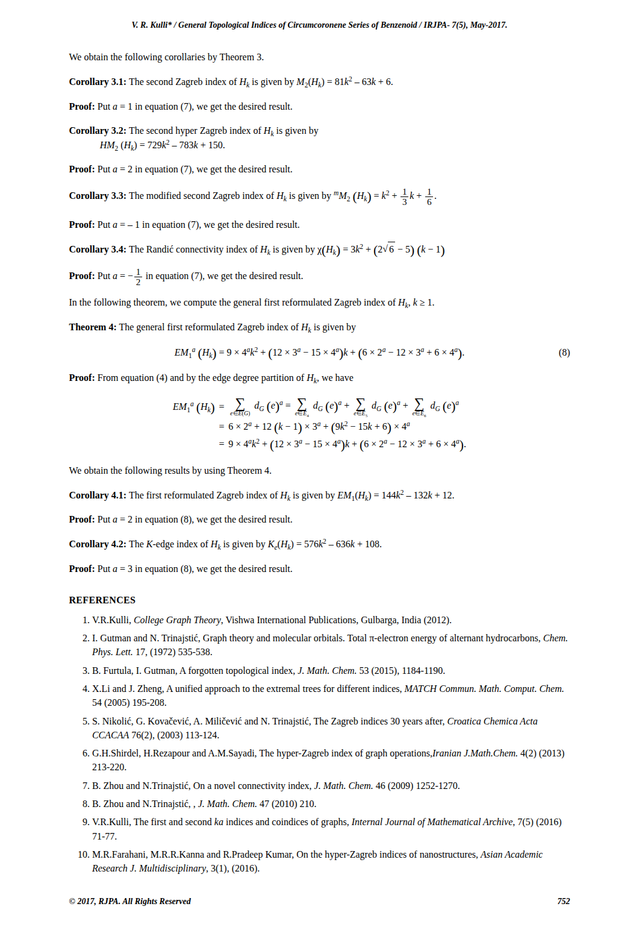V. R. Kulli* / General Topological Indices of Circumcoronene Series of Benzenoid / IRJPA- 7(5), May-2017.
We obtain the following corollaries by Theorem 3.
Corollary 3.1: The second Zagreb index of Hk is given by M2(Hk) = 81k2 – 63k + 6.
Proof: Put a = 1 in equation (7), we get the desired result.
Corollary 3.2: The second hyper Zagreb index of Hk is given by
HM2 (Hk) = 729k2 – 783k + 150.
Proof: Put a = 2 in equation (7), we get the desired result.
Corollary 3.3: The modified second Zagreb index of Hk is given by mM2 (Hk) = k2 + 13 k + 16.
Proof: Put a = – 1 in equation (7), we get the desired result.
Corollary 3.4: The Randić connectivity index of Hk is given by χ(Hk) = 3k2 + (26 − 5) (k − 1)
Proof: Put a = −12 in equation (7), we get the desired result.
In the following theorem, we compute the general first reformulated Zagreb index of Hk, k ≥ 1.
Theorem 4: The general first reformulated Zagreb index of Hk is given by
EM1a (Hk) = 9 × 4ak2 + (12 × 3a − 15 × 4a) k + (6 × 2a − 12 × 3a + 6 × 4a). (8)
Proof: From equation (4) and by the edge degree partition of Hk, we have
| EM 1 a ( H k ) | = | ∑ e ∈ E ( G ) d G ( e ) a = ∑ e ∈ E 4 d G ( e ) a + ∑ e ∈ E 5 d G ( e ) a + ∑ e ∈ E 6 d G ( e ) a |
| | = | 6 × 2 a + 12 ( k − 1 ) × 3 a + ( 9 k 2 − 15 k + 6 ) × 4 a |
| | = | 9 × 4 a k 2 + ( 12 × 3 a − 15 × 4 a ) k + ( 6 × 2 a − 12 × 3 a + 6 × 4 a ) . |
We obtain the following results by using Theorem 4.
Corollary 4.1: The first reformulated Zagreb index of Hk is given by EM1(Hk) = 144k2 – 132k + 12.
Proof: Put a = 2 in equation (8), we get the desired result.
Corollary 4.2: The K-edge index of Hk is given by Ke(Hk) = 576k2 – 636k + 108.
Proof: Put a = 3 in equation (8), we get the desired result.
References
V.R.Kulli, College Graph Theory, Vishwa International Publications, Gulbarga, India (2012).
I. Gutman and N. Trinajstić, Graph theory and molecular orbitals. Total π-electron energy of alternant hydrocarbons, Chem. Phys. Lett. 17, (1972) 535-538.
B. Furtula, I. Gutman, A forgotten topological index, J. Math. Chem. 53 (2015), 1184-1190.
X.Li and J. Zheng, A unified approach to the extremal trees for different indices, MATCH Commun. Math. Comput. Chem. 54 (2005) 195-208.
S. Nikolić, G. Kovačević, A. Miličević and N. Trinajstić, The Zagreb indices 30 years after, Croatica Chemica Acta CCACAA 76(2), (2003) 113-124.
G.H.Shirdel, H.Rezapour and A.M.Sayadi, The hyper-Zagreb index of graph operations,Iranian J.Math.Chem. 4(2) (2013) 213-220.
B. Zhou and N.Trinajstić, On a novel connectivity index, J. Math. Chem. 46 (2009) 1252-1270.
B. Zhou and N.Trinajstić, , J. Math. Chem. 47 (2010) 210.
V.R.Kulli, The first and second ka indices and coindices of graphs, Internal Journal of Mathematical Archive, 7(5) (2016) 71-77.
M.R.Farahani, M.R.R.Kanna and R.Pradeep Kumar, On the hyper-Zagreb indices of nanostructures, Asian Academic Research J. Multidisciplinary, 3(1), (2016).
© 2017, RJPA. All Rights Reserved 752